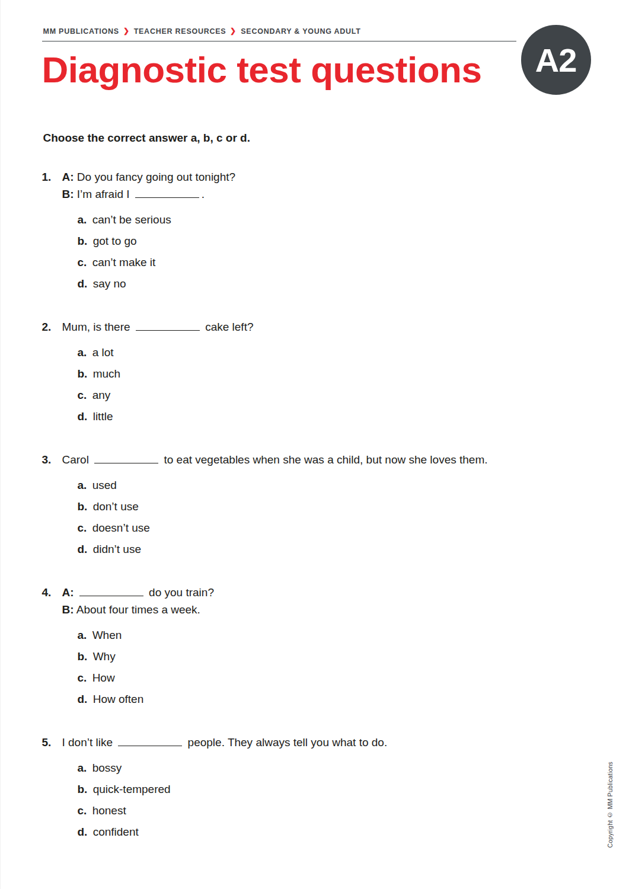MM PUBLICATIONS❯ TEACHER RESOURCES❯ SECONDARY & YOUNG ADULT
Diagnostic test questions
A2
Choose the correct answer a, b, c or d.
A: Do you fancy going out tonight? B: I’m afraid I .
a. can’t be serious
b. got to go
c. can’t make it
d. say no
Mum, is there cake left?
a. a lot
b. much
c. any
d. little
Carol to eat vegetables when she was a child, but now she loves them.
a. used
b. don’t use
c. doesn’t use
d. didn’t use
A: do you train? B: About four times a week.
a. When
b. Why
c. How
d. How often
I don’t like people. They always tell you what to do.
a. bossy
b. quick-tempered
c. honest
d. confident
Copyright © MM Publications